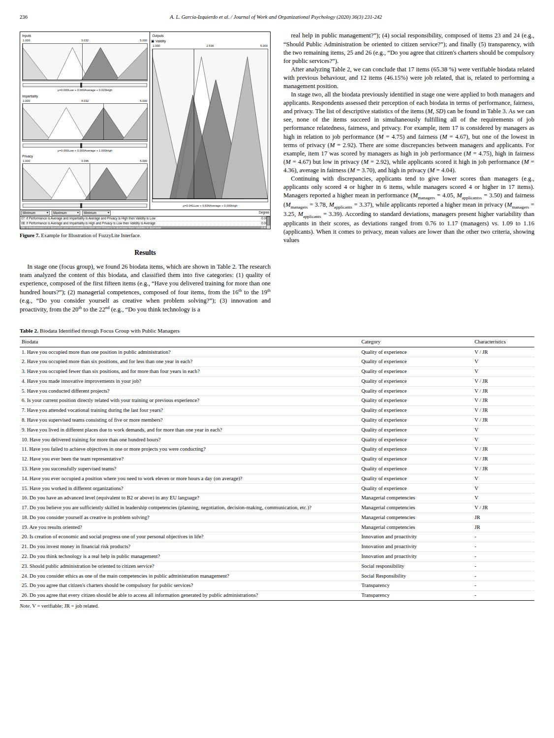236
A. L. García-Izquierdo et al. / Journal of Work and Organizational Psychology (2020) 36(3) 231-242
Inputs
1.0003.0325.000
μ=0.000Low + 0.000Average + 0.023High
Impartiality
1.0004.0325.000
μ=0.000Low + 0.000Average + 1.000High
Privacy
1.0003.3965.000
Outputs
▣ Validity
1.0002.5365.000
μ=0.041Low + 0.536Average + 0.000High
Minimum
Maximum
Minimum
Degree
07: if Performance is Average and Impartiality is Average and Privacy is High then Validity is Low 0.000
08: if Performance is Average and Impartiality is High and Privacy is Low then Validity is Average 0.000
09: if Performance is Average and Impartiality is High and Privacy is Average then Validity is Average 0.536
10: if Performance is Average and Impartiality is High and Privacy is High then Validity is Low 0.396
11: if Performance is High and Impartiality is Low and Privacy is Low then Validity is Low 0.000
Figure 7. Example for Illustration of FuzzyLite Interface.
Results
In stage one (focus group), we found 26 biodata items, which are shown in Table 2. The research team analyzed the content of this biodata, and classified them into five categories: (1) quality of experience, composed of the first fifteen items (e.g., “Have you delivered training for more than one hundred hours?”); (2) managerial competences, composed of four items, from the 16th to the 19th (e.g., “Do you consider yourself as creative when problem solving?”); (3) innovation and proactivity, from the 20th to the 22nd (e.g., “Do you think technology is a
real help in public management?”); (4) social responsibility, composed of items 23 and 24 (e.g., “Should Public Administration be oriented to citizen service?”); and finally (5) transparency, with the two remaining items, 25 and 26 (e.g., “Do you agree that citizen's charters should be compulsory for public services?”).
After analyzing Table 2, we can conclude that 17 items (65.38 %) were verifiable biodata related with previous behaviour, and 12 items (46.15%) were job related, that is, related to performing a management position.
In stage two, all the biodata previously identified in stage one were applied to both managers and applicants. Respondents assessed their perception of each biodata in terms of performance, fairness, and privacy. The list of descriptive statistics of the items (M, SD) can be found in Table 3. As we can see, none of the items succeed in simultaneously fulfilling all of the requirements of job performance relatedness, fairness, and privacy. For example, item 17 is considered by managers as high in relation to job performance (M = 4.75) and fairness (M = 4.67), but one of the lowest in terms of privacy (M = 2.92). There are some discrepancies between managers and applicants. For example, item 17 was scored by managers as high in job performance (M = 4.75), high in fairness (M = 4.67) but low in privacy (M = 2.92), while applicants scored it high in job performance (M = 4.36), average in fairness (M = 3.70), and high in privacy (M = 4.04).
Continuing with discrepancies, applicants tend to give lower scores than managers (e.g., applicants only scored 4 or higher in 6 items, while managers scored 4 or higher in 17 items). Managers reported a higher mean in performance (Mmanagers = 4.05, Mapplicantss = 3.50) and fairness (Mmanagers = 3.78, Mapplicants = 3.37), while applicants reported a higher mean in privacy (Mmanagers = 3.25, Mapplicants = 3.39). According to standard deviations, managers present higher variability than applicants in their scores, as deviations ranged from 0.76 to 1.17 (managers) vs. 1.09 to 1.16 (applicants). When it comes to privacy, mean values are lower than the other two criteria, showing values
Table 2. Biodata Identified through Focus Group with Public Managers
| Biodata | Category | Characteristics |
| --- | --- | --- |
| 1. Have you occupied more than one position in public administration? | Quality of experience | V / JR |
| 2. Have you occupied more than six positions, and for less than one year in each? | Quality of experience | V |
| 3. Have you occupied fewer than six positions, and for more than four years in each? | Quality of experience | V |
| 4. Have you made innovative improvements in your job? | Quality of experience | V / JR |
| 5. Have you conducted different projects? | Quality of experience | V / JR |
| 6. Is your current position directly related with your training or previous experience? | Quality of experience | V / JR |
| 7. Have you attended vocational training during the last four years? | Quality of experience | V / JR |
| 8. Have you supervised teams consisting of five or more members? | Quality of experience | V / JR |
| 9. Have you lived in different places due to work demands, and for more than one year in each? | Quality of experience | V |
| 10. Have you delivered training for more than one hundred hours? | Quality of experience | V |
| 11. Have you failed to achieve objectives in one or more projects you were conducting? | Quality of experience | V / JR |
| 12. Have you ever been the team representative? | Quality of experience | V / JR |
| 13. Have you successfully supervised teams? | Quality of experience | V / JR |
| 14. Have you ever occupied a position where you need to work eleven or more hours a day (on average)? | Quality of experience | V |
| 15. Have you worked in different organizations? | Quality of experience | V |
| 16. Do you have an advanced level (equivalent to B2 or above) in any EU language? | Managerial competencies | V |
| 17. Do you believe you are sufficiently skilled in leadership competencies (planning, negotiation, decision-making, communication, etc.)? | Managerial competencies | V / JR |
| 18. Do you consider yourself as creative in problem solving? | Managerial competencies | JR |
| 19. Are you results oriented? | Managerial competencies | JR |
| 20. Is creation of economic and social progress one of your personal objectives in life? | Innovation and proactivity | - |
| 21. Do you invest money in financial risk products? | Innovation and proactivity | - |
| 22. Do you think technology is a real help in public management? | Innovation and proactivity | - |
| 23. Should public administration be oriented to citizen service? | Social responsibility | - |
| 24. Do you consider ethics as one of the main competencies in public administration management? | Social Responsibility | - |
| 25. Do you agree that citizen's charters should be compulsory for public services? | Transparency | - |
| 26. Do you agree that every citizen should be able to access all information generated by public administrations? | Transparency | - |
Note. V = verifiable; JR = job related.